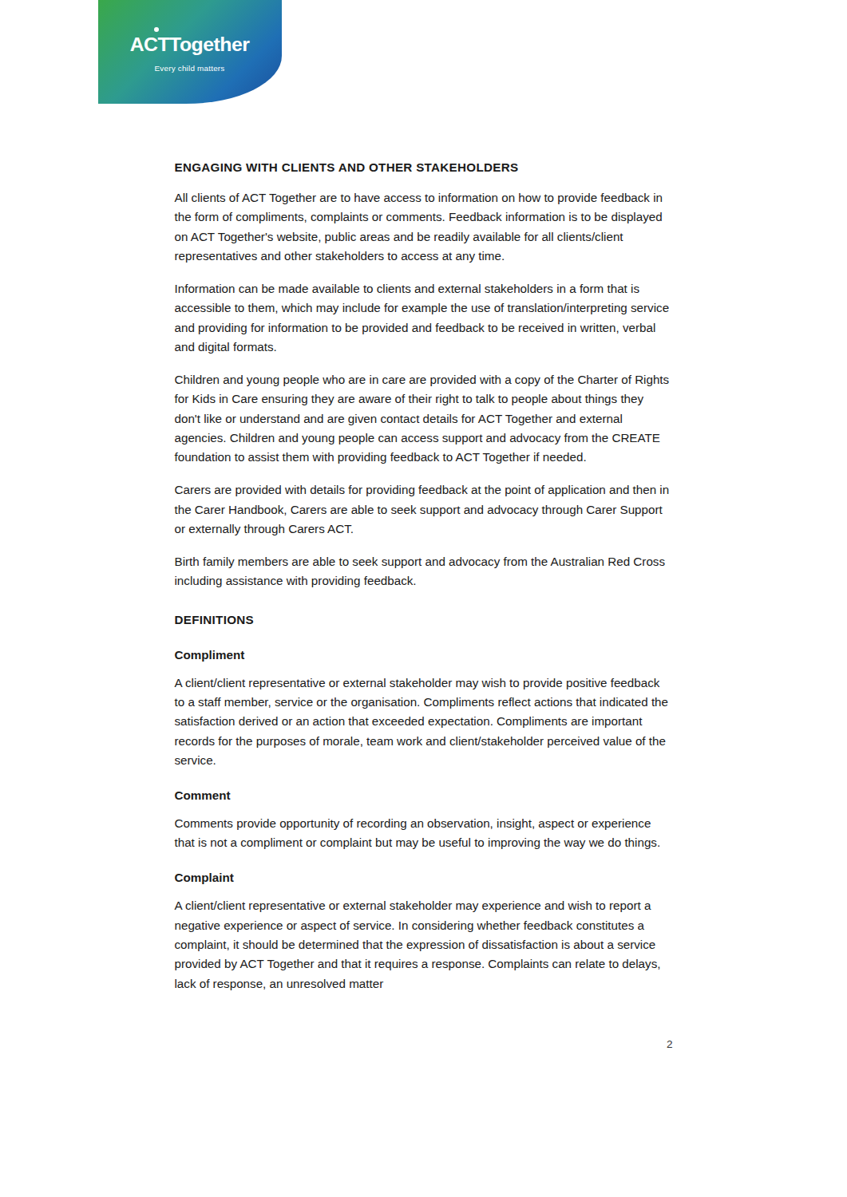ACT Together
Every child matters
Engaging with Clients and Other Stakeholders
All clients of ACT Together are to have access to information on how to provide feedback in the form of compliments, complaints or comments. Feedback information is to be displayed on ACT Together's website, public areas and be readily available for all clients/client representatives and other stakeholders to access at any time.
Information can be made available to clients and external stakeholders in a form that is accessible to them, which may include for example the use of translation/interpreting service and providing for information to be provided and feedback to be received in written, verbal and digital formats.
Children and young people who are in care are provided with a copy of the Charter of Rights for Kids in Care ensuring they are aware of their right to talk to people about things they don't like or understand and are given contact details for ACT Together and external agencies. Children and young people can access support and advocacy from the CREATE foundation to assist them with providing feedback to ACT Together if needed.
Carers are provided with details for providing feedback at the point of application and then in the Carer Handbook, Carers are able to seek support and advocacy through Carer Support or externally through Carers ACT.
Birth family members are able to seek support and advocacy from the Australian Red Cross including assistance with providing feedback.
Definitions
Compliment
A client/client representative or external stakeholder may wish to provide positive feedback to a staff member, service or the organisation. Compliments reflect actions that indicated the satisfaction derived or an action that exceeded expectation. Compliments are important records for the purposes of morale, team work and client/stakeholder perceived value of the service.
Comment
Comments provide opportunity of recording an observation, insight, aspect or experience that is not a compliment or complaint but may be useful to improving the way we do things.
Complaint
A client/client representative or external stakeholder may experience and wish to report a negative experience or aspect of service. In considering whether feedback constitutes a complaint, it should be determined that the expression of dissatisfaction is about a service provided by ACT Together and that it requires a response. Complaints can relate to delays, lack of response, an unresolved matter
2